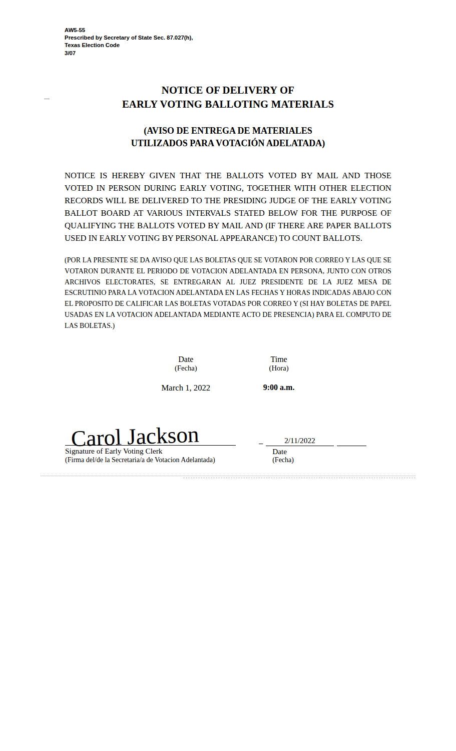AW5-55
Prescribed by Secretary of State Sec. 87.027(h),
Texas Election Code
3/07
NOTICE OF DELIVERY OF
EARLY VOTING BALLOTING MATERIALS
(AVISO DE ENTREGA DE MATERIALES
UTILIZADOS PARA VOTACIÓN ADELATADA)
NOTICE IS HEREBY GIVEN THAT THE BALLOTS VOTED BY MAIL AND THOSE VOTED IN PERSON DURING EARLY VOTING, TOGETHER WITH OTHER ELECTION RECORDS WILL BE DELIVERED TO THE PRESIDING JUDGE OF THE EARLY VOTING BALLOT BOARD AT VARIOUS INTERVALS STATED BELOW FOR THE PURPOSE OF QUALIFYING THE BALLOTS VOTED BY MAIL AND (IF THERE ARE PAPER BALLOTS USED IN EARLY VOTING BY PERSONAL APPEARANCE) TO COUNT BALLOTS.
(POR LA PRESENTE SE DA AVISO QUE LAS BOLETAS QUE SE VOTARON POR CORREO Y LAS QUE SE VOTARON DURANTE EL PERIODO DE VOTACION ADELANTADA EN PERSONA, JUNTO CON OTROS ARCHIVOS ELECTORATES, SE ENTREGARAN AL JUEZ PRESIDENTE DE LA JUEZ MESA DE ESCRUTINIO PARA LA VOTACION ADELANTADA EN LAS FECHAS Y HORAS INDICADAS ABAJO CON EL PROPOSITO DE CALIFICAR LAS BOLETAS VOTADAS POR CORREO Y (SI HAY BOLETAS DE PAPEL USADAS EN LA VOTACION ADELANTADA MEDIANTE ACTO DE PRESENCIA) PARA EL COMPUTO DE LAS BOLETAS.)
| Date | Time |
| (Fecha) | (Hora) |
| March 1, 2022 | 9:00 a.m. |
| Carol Jackson Signature of Early Voting Clerk (Firma del/de la Secretaria/a de Votacion Adelantada) | _ 2/11/2022 Date (Fecha) |